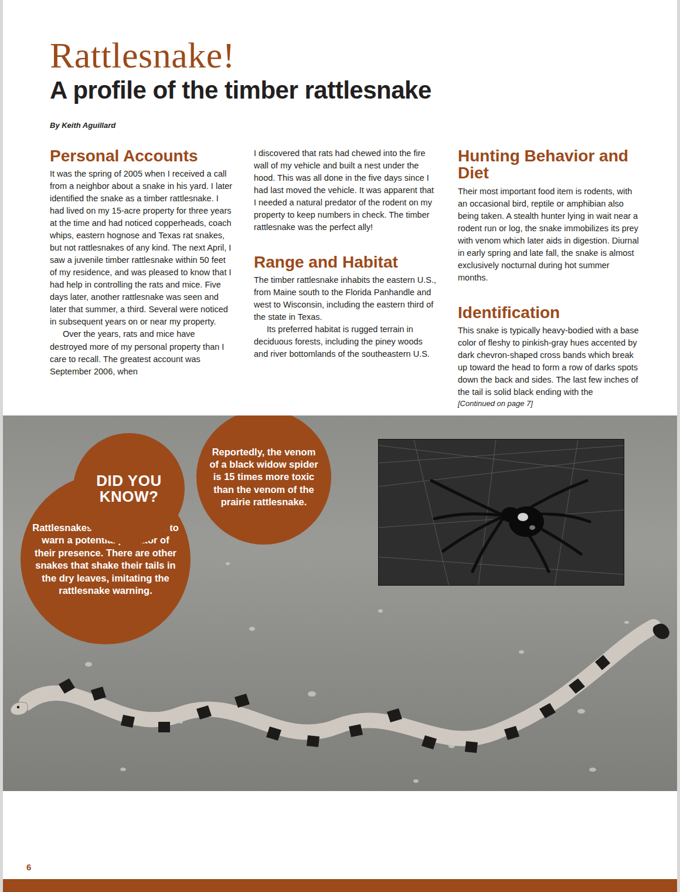Rattlesnake!
A profile of the timber rattlesnake
By Keith Aguillard
Personal Accounts
It was the spring of 2005 when I received a call from a neighbor about a snake in his yard. I later identified the snake as a timber rattlesnake. I had lived on my 15-acre property for three years at the time and had noticed copperheads, coach whips, eastern hognose and Texas rat snakes, but not rattlesnakes of any kind. The next April, I saw a juvenile timber rattlesnake within 50 feet of my residence, and was pleased to know that I had help in controlling the rats and mice. Five days later, another rattlesnake was seen and later that summer, a third. Several were noticed in subsequent years on or near my property.
Over the years, rats and mice have destroyed more of my personal property than I care to recall. The greatest account was September 2006, when
I discovered that rats had chewed into the fire wall of my vehicle and built a nest under the hood. This was all done in the five days since I had last moved the vehicle. It was apparent that I needed a natural predator of the rodent on my property to keep numbers in check. The timber rattlesnake was the perfect ally!
Range and Habitat
The timber rattlesnake inhabits the eastern U.S., from Maine south to the Florida Panhandle and west to Wisconsin, including the eastern third of the state in Texas.
Its preferred habitat is rugged terrain in deciduous forests, including the piney woods and river bottomlands of the southeastern U.S.
Hunting Behavior and Diet
Their most important food item is rodents, with an occasional bird, reptile or amphibian also being taken. A stealth hunter lying in wait near a rodent run or log, the snake immobilizes its prey with venom which later aids in digestion. Diurnal in early spring and late fall, the snake is almost exclusively nocturnal during hot summer months.
Identification
This snake is typically heavy-bodied with a base color of fleshy to pinkish-gray hues accented by dark chevron-shaped cross bands which break up toward the head to form a row of darks spots down the back and sides. The last few inches of the tail is solid black ending with the
[Continued on page 7]
Rattlesnakes use their rattles to warn a potential predator of their presence. There are other snakes that shake their tails in the dry leaves, imitating the rattlesnake warning.
DID YOU
KNOW?
Reportedly, the venom of a black widow spider is 15 times more toxic than the venom of the prairie rattlesnake.
6